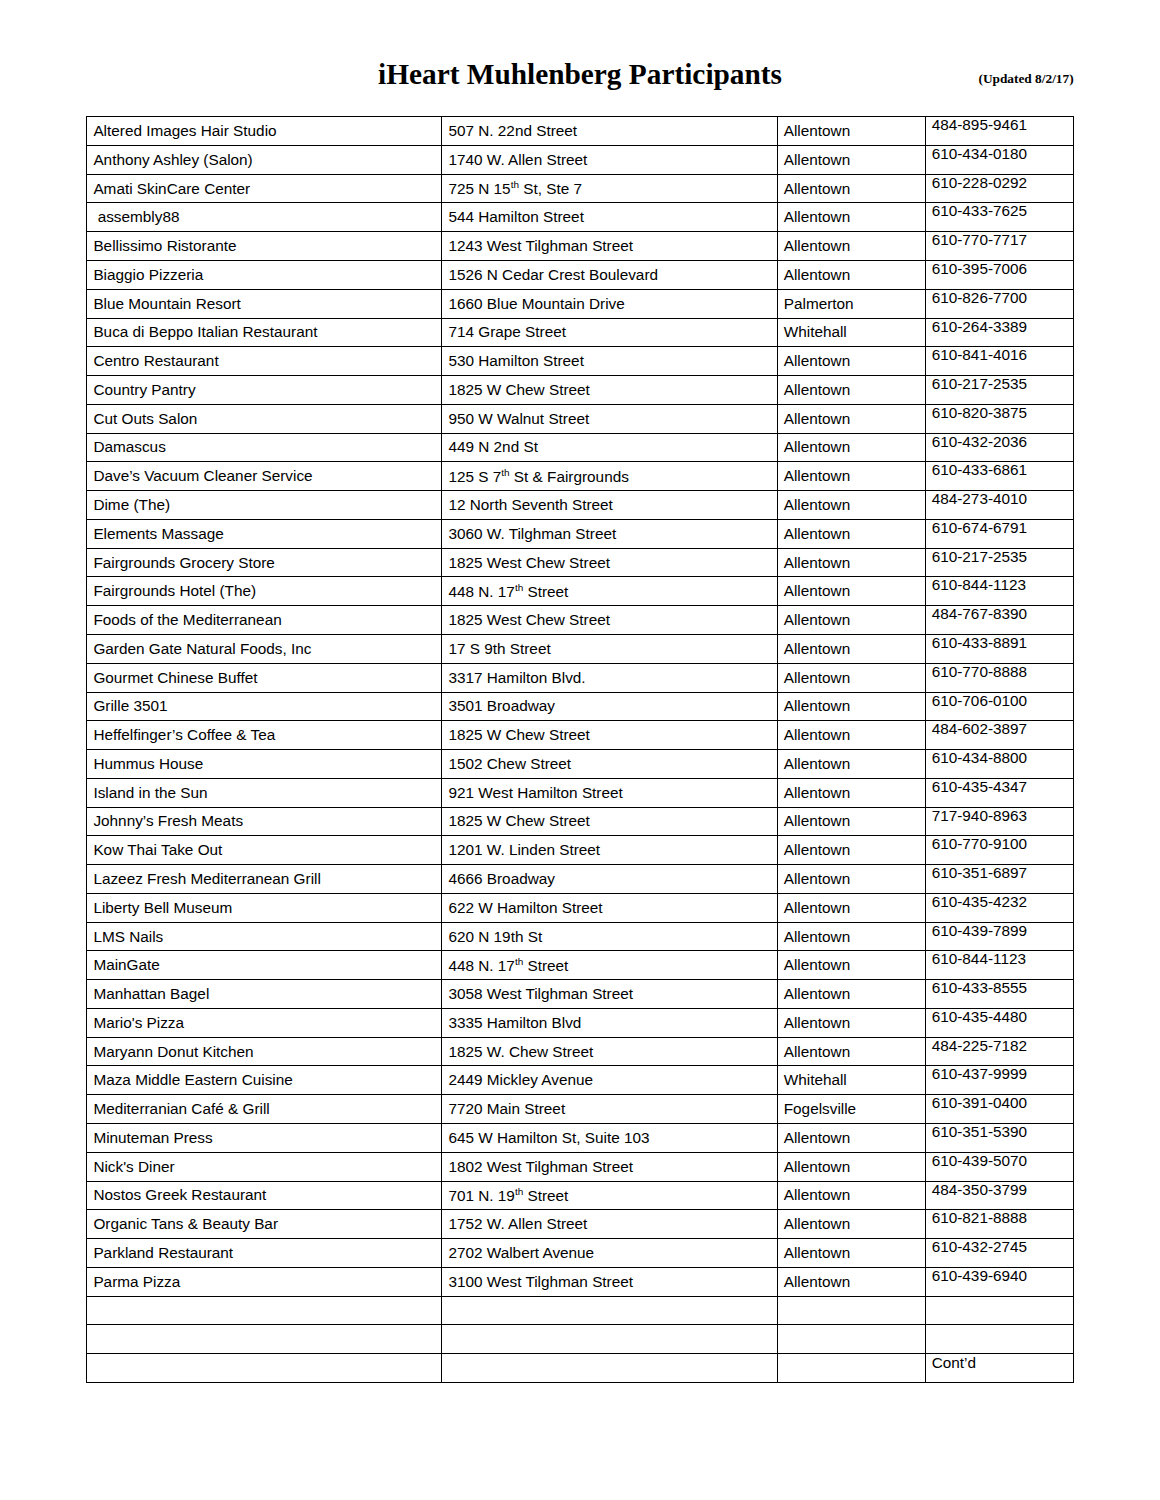iHeart Muhlenberg Participants
(Updated 8/2/17)
| Altered Images Hair Studio | 507 N. 22nd Street | Allentown | 484-895-9461 |
| Anthony Ashley (Salon) | 1740 W. Allen Street | Allentown | 610-434-0180 |
| Amati SkinCare Center | 725 N 15 th St, Ste 7 | Allentown | 610-228-0292 |
| assembly88 | 544 Hamilton Street | Allentown | 610-433-7625 |
| Bellissimo Ristorante | 1243 West Tilghman Street | Allentown | 610-770-7717 |
| Biaggio Pizzeria | 1526 N Cedar Crest Boulevard | Allentown | 610-395-7006 |
| Blue Mountain Resort | 1660 Blue Mountain Drive | Palmerton | 610-826-7700 |
| Buca di Beppo Italian Restaurant | 714 Grape Street | Whitehall | 610-264-3389 |
| Centro Restaurant | 530 Hamilton Street | Allentown | 610-841-4016 |
| Country Pantry | 1825 W Chew Street | Allentown | 610-217-2535 |
| Cut Outs Salon | 950 W Walnut Street | Allentown | 610-820-3875 |
| Damascus | 449 N 2nd St | Allentown | 610-432-2036 |
| Dave’s Vacuum Cleaner Service | 125 S 7 th St & Fairgrounds | Allentown | 610-433-6861 |
| Dime (The) | 12 North Seventh Street | Allentown | 484-273-4010 |
| Elements Massage | 3060 W. Tilghman Street | Allentown | 610-674-6791 |
| Fairgrounds Grocery Store | 1825 West Chew Street | Allentown | 610-217-2535 |
| Fairgrounds Hotel (The) | 448 N. 17 th Street | Allentown | 610-844-1123 |
| Foods of the Mediterranean | 1825 West Chew Street | Allentown | 484-767-8390 |
| Garden Gate Natural Foods, Inc | 17 S 9th Street | Allentown | 610-433-8891 |
| Gourmet Chinese Buffet | 3317 Hamilton Blvd. | Allentown | 610-770-8888 |
| Grille 3501 | 3501 Broadway | Allentown | 610-706-0100 |
| Heffelfinger’s Coffee & Tea | 1825 W Chew Street | Allentown | 484-602-3897 |
| Hummus House | 1502 Chew Street | Allentown | 610-434-8800 |
| Island in the Sun | 921 West Hamilton Street | Allentown | 610-435-4347 |
| Johnny’s Fresh Meats | 1825 W Chew Street | Allentown | 717-940-8963 |
| Kow Thai Take Out | 1201 W. Linden Street | Allentown | 610-770-9100 |
| Lazeez Fresh Mediterranean Grill | 4666 Broadway | Allentown | 610-351-6897 |
| Liberty Bell Museum | 622 W Hamilton Street | Allentown | 610-435-4232 |
| LMS Nails | 620 N 19th St | Allentown | 610-439-7899 |
| MainGate | 448 N. 17 th Street | Allentown | 610-844-1123 |
| Manhattan Bagel | 3058 West Tilghman Street | Allentown | 610-433-8555 |
| Mario's Pizza | 3335 Hamilton Blvd | Allentown | 610-435-4480 |
| Maryann Donut Kitchen | 1825 W. Chew Street | Allentown | 484-225-7182 |
| Maza Middle Eastern Cuisine | 2449 Mickley Avenue | Whitehall | 610-437-9999 |
| Mediterranian Café & Grill | 7720 Main Street | Fogelsville | 610-391-0400 |
| Minuteman Press | 645 W Hamilton St, Suite 103 | Allentown | 610-351-5390 |
| Nick's Diner | 1802 West Tilghman Street | Allentown | 610-439-5070 |
| Nostos Greek Restaurant | 701 N. 19 th Street | Allentown | 484-350-3799 |
| Organic Tans & Beauty Bar | 1752 W. Allen Street | Allentown | 610-821-8888 |
| Parkland Restaurant | 2702 Walbert Avenue | Allentown | 610-432-2745 |
| Parma Pizza | 3100 West Tilghman Street | Allentown | 610-439-6940 |
| | | | Cont’d |